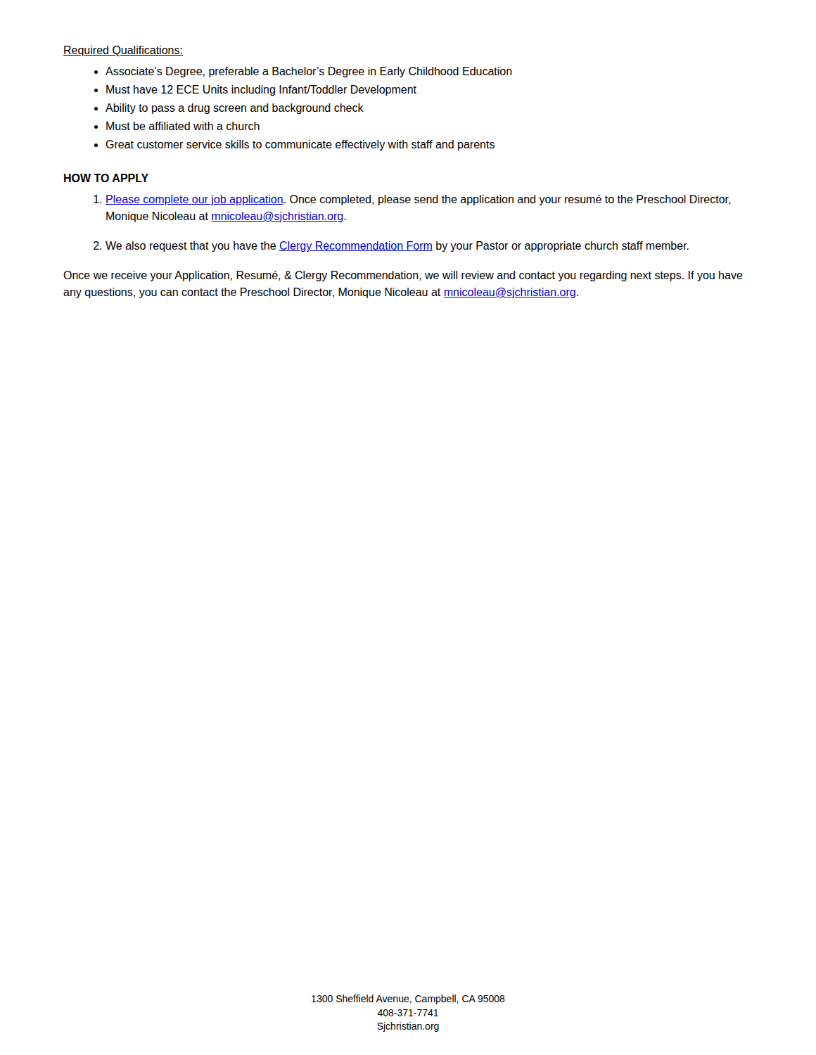Required Qualifications:
Associate’s Degree, preferable a Bachelor’s Degree in Early Childhood Education
Must have 12 ECE Units including Infant/Toddler Development
Ability to pass a drug screen and background check
Must be affiliated with a church
Great customer service skills to communicate effectively with staff and parents
HOW TO APPLY
Please complete our job application. Once completed, please send the application and your resumé to the Preschool Director, Monique Nicoleau at mnicoleau@sjchristian.org.
We also request that you have the Clergy Recommendation Form by your Pastor or appropriate church staff member.
Once we receive your Application, Resumé, & Clergy Recommendation, we will review and contact you regarding next steps. If you have any questions, you can contact the Preschool Director, Monique Nicoleau at mnicoleau@sjchristian.org.
1300 Sheffield Avenue, Campbell, CA 95008
408-371-7741
Sjchristian.org